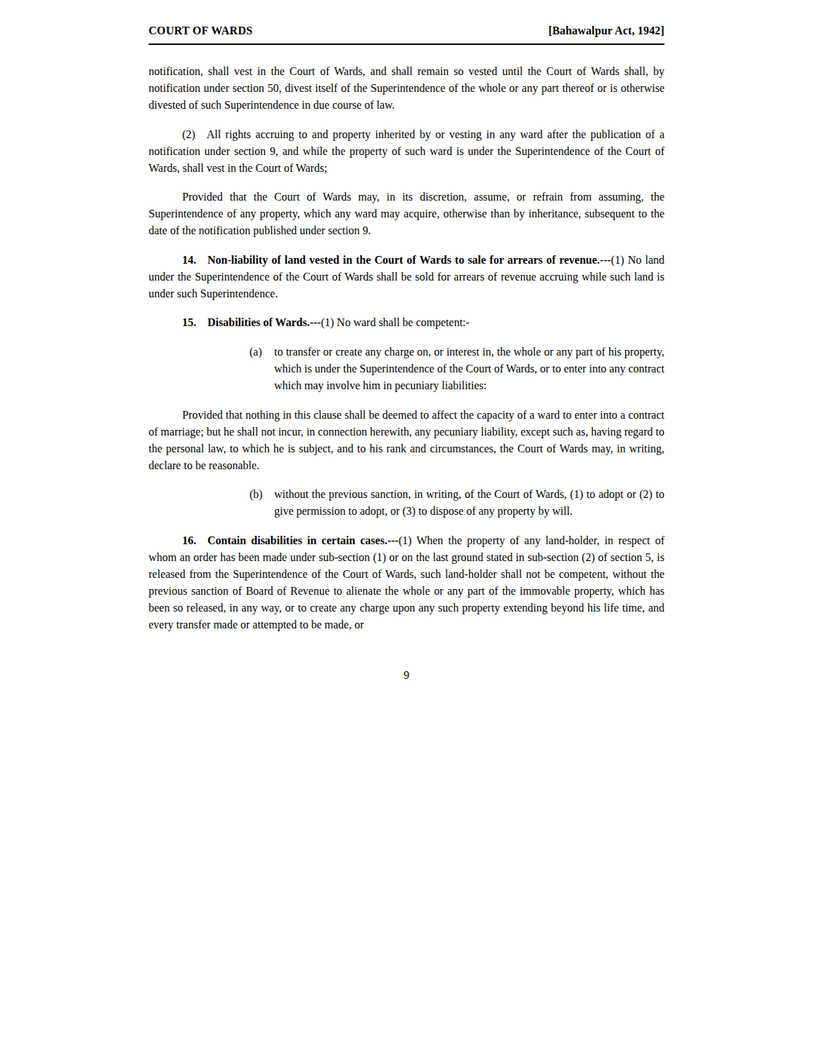COURT OF WARDS [Bahawalpur Act, 1942]
notification, shall vest in the Court of Wards, and shall remain so vested until the Court of Wards shall, by notification under section 50, divest itself of the Superintendence of the whole or any part thereof or is otherwise divested of such Superintendence in due course of law.
(2) All rights accruing to and property inherited by or vesting in any ward after the publication of a notification under section 9, and while the property of such ward is under the Superintendence of the Court of Wards, shall vest in the Court of Wards;
Provided that the Court of Wards may, in its discretion, assume, or refrain from assuming, the Superintendence of any property, which any ward may acquire, otherwise than by inheritance, subsequent to the date of the notification published under section 9.
14. Non-liability of land vested in the Court of Wards to sale for arrears of revenue.---(1) No land under the Superintendence of the Court of Wards shall be sold for arrears of revenue accruing while such land is under such Superintendence.
15. Disabilities of Wards.---(1) No ward shall be competent:-
(a) to transfer or create any charge on, or interest in, the whole or any part of his property, which is under the Superintendence of the Court of Wards, or to enter into any contract which may involve him in pecuniary liabilities:
Provided that nothing in this clause shall be deemed to affect the capacity of a ward to enter into a contract of marriage; but he shall not incur, in connection herewith, any pecuniary liability, except such as, having regard to the personal law, to which he is subject, and to his rank and circumstances, the Court of Wards may, in writing, declare to be reasonable.
(b) without the previous sanction, in writing, of the Court of Wards, (1) to adopt or (2) to give permission to adopt, or (3) to dispose of any property by will.
16. Contain disabilities in certain cases.---(1) When the property of any land-holder, in respect of whom an order has been made under sub-section (1) or on the last ground stated in sub-section (2) of section 5, is released from the Superintendence of the Court of Wards, such land-holder shall not be competent, without the previous sanction of Board of Revenue to alienate the whole or any part of the immovable property, which has been so released, in any way, or to create any charge upon any such property extending beyond his life time, and every transfer made or attempted to be made, or
9